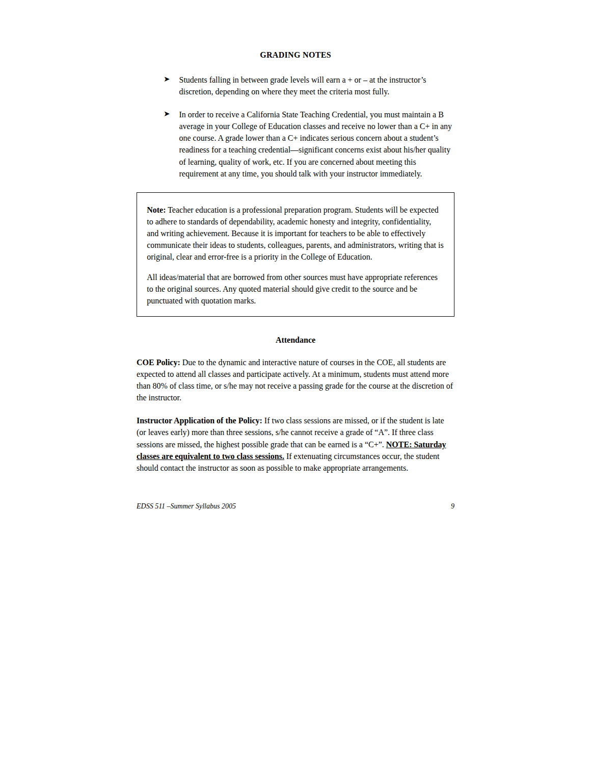GRADING NOTES
Students falling in between grade levels will earn a + or – at the instructor’s discretion, depending on where they meet the criteria most fully.
In order to receive a California State Teaching Credential, you must maintain a B average in your College of Education classes and receive no lower than a C+ in any one course. A grade lower than a C+ indicates serious concern about a student’s readiness for a teaching credential—significant concerns exist about his/her quality of learning, quality of work, etc. If you are concerned about meeting this requirement at any time, you should talk with your instructor immediately.
Note: Teacher education is a professional preparation program. Students will be expected to adhere to standards of dependability, academic honesty and integrity, confidentiality, and writing achievement. Because it is important for teachers to be able to effectively communicate their ideas to students, colleagues, parents, and administrators, writing that is original, clear and error-free is a priority in the College of Education.
All ideas/material that are borrowed from other sources must have appropriate references to the original sources. Any quoted material should give credit to the source and be punctuated with quotation marks.
Attendance
COE Policy: Due to the dynamic and interactive nature of courses in the COE, all students are expected to attend all classes and participate actively. At a minimum, students must attend more than 80% of class time, or s/he may not receive a passing grade for the course at the discretion of the instructor.
Instructor Application of the Policy: If two class sessions are missed, or if the student is late (or leaves early) more than three sessions, s/he cannot receive a grade of “A”. If three class sessions are missed, the highest possible grade that can be earned is a “C+”. NOTE: Saturday classes are equivalent to two class sessions. If extenuating circumstances occur, the student should contact the instructor as soon as possible to make appropriate arrangements.
EDSS 511 –Summer Syllabus 2005 9